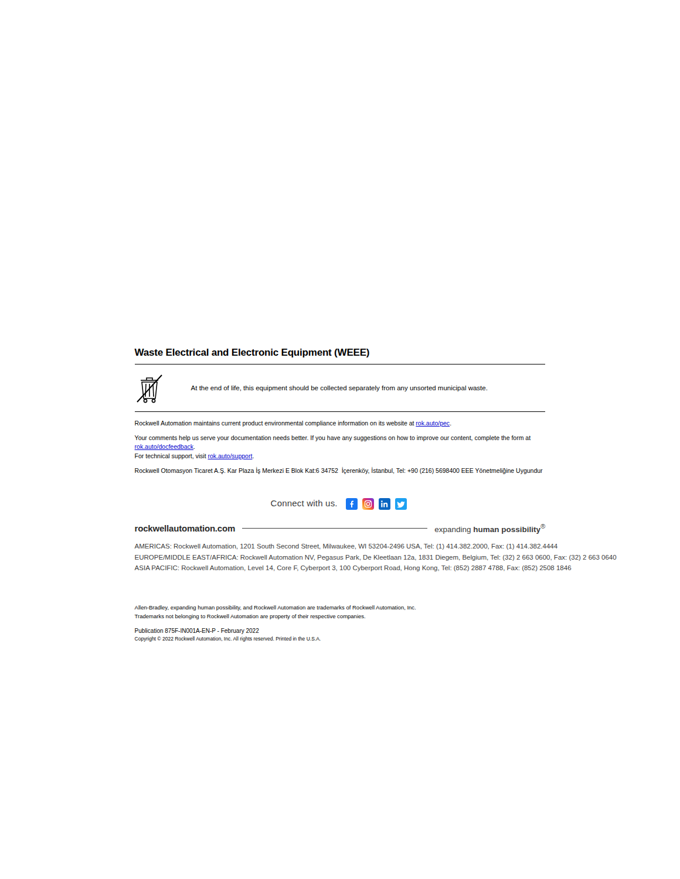Waste Electrical and Electronic Equipment (WEEE)
At the end of life, this equipment should be collected separately from any unsorted municipal waste.
Rockwell Automation maintains current product environmental compliance information on its website at rok.auto/pec.
Your comments help us serve your documentation needs better. If you have any suggestions on how to improve our content, complete the form at rok.auto/docfeedback.
For technical support, visit rok.auto/support.
Rockwell Otomasyon Ticaret A.Ş. Kar Plaza İş Merkezi E Blok Kat:6 34752 İçerenköy, İstanbul, Tel: +90 (216) 5698400 EEE Yönetmeliğine Uygundur
Connect with us.
rockwellautomation.com expanding human possibility®
AMERICAS: Rockwell Automation, 1201 South Second Street, Milwaukee, WI 53204-2496 USA, Tel: (1) 414.382.2000, Fax: (1) 414.382.4444
EUROPE/MIDDLE EAST/AFRICA: Rockwell Automation NV, Pegasus Park, De Kleetlaan 12a, 1831 Diegem, Belgium, Tel: (32) 2 663 0600, Fax: (32) 2 663 0640
ASIA PACIFIC: Rockwell Automation, Level 14, Core F, Cyberport 3, 100 Cyberport Road, Hong Kong, Tel: (852) 2887 4788, Fax: (852) 2508 1846
Allen-Bradley, expanding human possibility, and Rockwell Automation are trademarks of Rockwell Automation, Inc.
Trademarks not belonging to Rockwell Automation are property of their respective companies.
Publication 875F-IN001A-EN-P - February 2022
Copyright © 2022 Rockwell Automation, Inc. All rights reserved. Printed in the U.S.A.